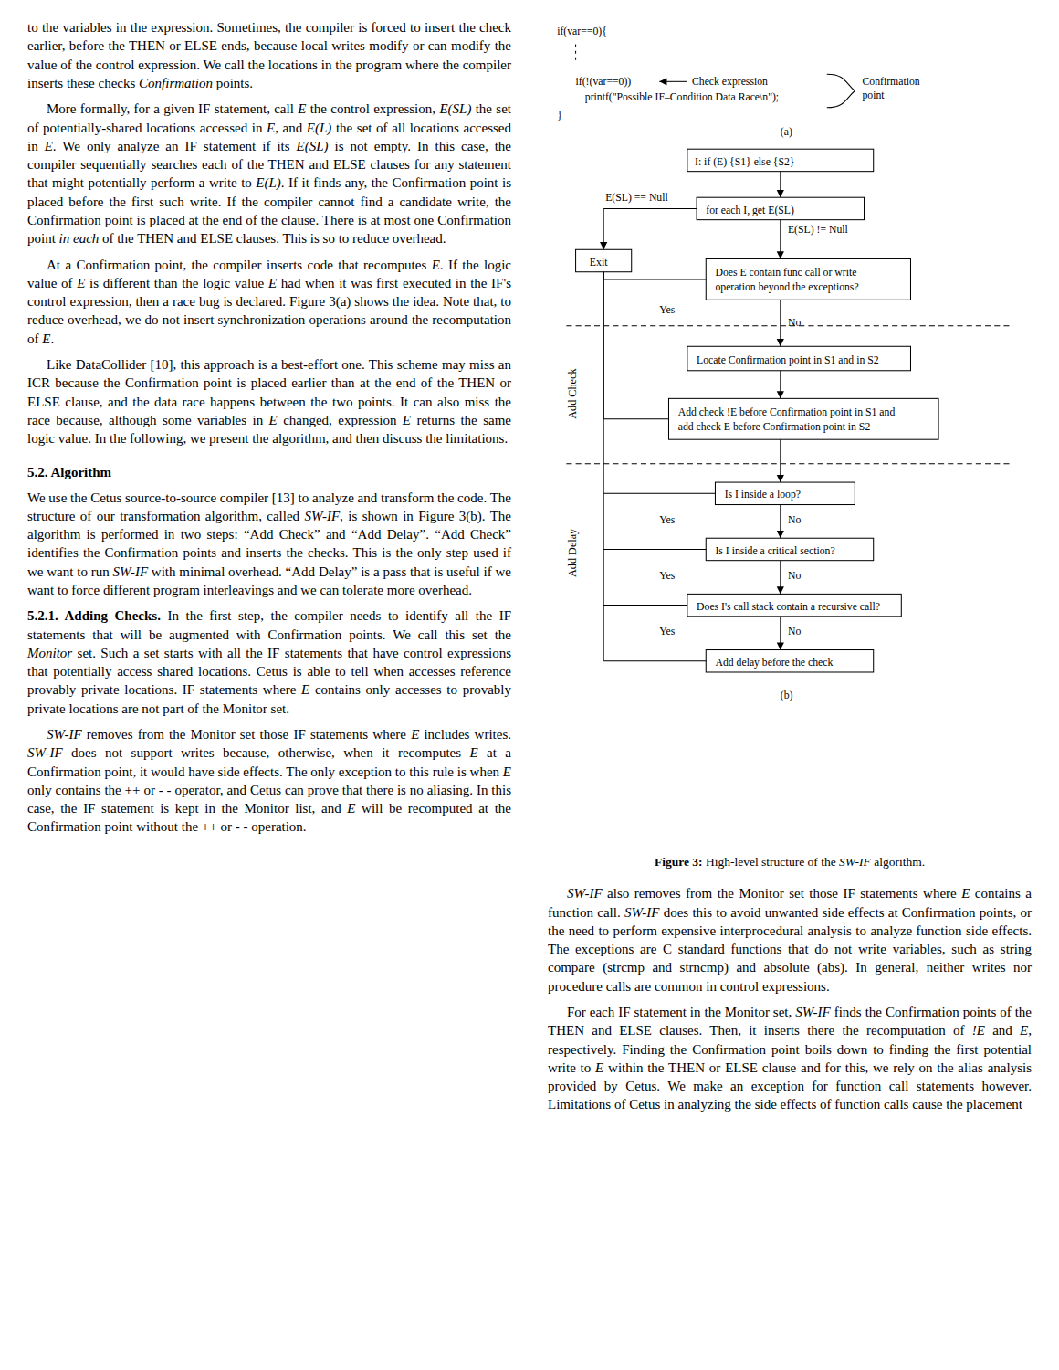to the variables in the expression. Sometimes, the compiler is forced to insert the check earlier, before the THEN or ELSE ends, because local writes modify or can modify the value of the control expression. We call the locations in the program where the compiler inserts these checks Confirmation points.
More formally, for a given IF statement, call E the control expression, E(SL) the set of potentially-shared locations accessed in E, and E(L) the set of all locations accessed in E. We only analyze an IF statement if its E(SL) is not empty. In this case, the compiler sequentially searches each of the THEN and ELSE clauses for any statement that might potentially perform a write to E(L). If it finds any, the Confirmation point is placed before the first such write. If the compiler cannot find a candidate write, the Confirmation point is placed at the end of the clause. There is at most one Confirmation point in each of the THEN and ELSE clauses. This is so to reduce overhead.
At a Confirmation point, the compiler inserts code that recomputes E. If the logic value of E is different than the logic value E had when it was first executed in the IF's control expression, then a race bug is declared. Figure 3(a) shows the idea. Note that, to reduce overhead, we do not insert synchronization operations around the recomputation of E.
Like DataCollider [10], this approach is a best-effort one. This scheme may miss an ICR because the Confirmation point is placed earlier than at the end of the THEN or ELSE clause, and the data race happens between the two points. It can also miss the race because, although some variables in E changed, expression E returns the same logic value. In the following, we present the algorithm, and then discuss the limitations.
5.2. Algorithm
We use the Cetus source-to-source compiler [13] to analyze and transform the code. The structure of our transformation algorithm, called SW-IF, is shown in Figure 3(b). The algorithm is performed in two steps: “Add Check” and “Add Delay”. “Add Check” identifies the Confirmation points and inserts the checks. This is the only step used if we want to run SW-IF with minimal overhead. “Add Delay” is a pass that is useful if we want to force different program interleavings and we can tolerate more overhead.
5.2.1. Adding Checks. In the first step, the compiler needs to identify all the IF statements that will be augmented with Confirmation points. We call this set the Monitor set. Such a set starts with all the IF statements that have control expressions that potentially access shared locations. Cetus is able to tell when accesses reference provably private locations. IF statements where E contains only accesses to provably private locations are not part of the Monitor set.
SW-IF removes from the Monitor set those IF statements where E includes writes. SW-IF does not support writes because, otherwise, when it recomputes E at a Confirmation point, it would have side effects. The only exception to this rule is when E only contains the ++ or - - operator, and Cetus can prove that there is no aliasing. In this case, the IF statement is kept in the Monitor list, and E will be recomputed at the Confirmation point without the ++ or - - operation.
if(var==0){ if(!(var==0)) printf("Possible IF–Condition Data Race\n"); } Check expression Confirmation point (a) I: if (E) {S1} else {S2} for each I, get E(SL) E(SL) == Null Exit E(SL) != Null Does E contain func call or write operation beyond the exceptions? Yes No Locate Confirmation point in S1 and in S2 Add check !E before Confirmation point in S1 and add check E before Confirmation point in S2 Add Check Is I inside a loop? Yes No Is I inside a critical section? Yes No Does I's call stack contain a recursive call? Yes No Add delay before the check Add Delay (b)
Figure 3: High-level structure of the SW-IF algorithm.
SW-IF also removes from the Monitor set those IF statements where E contains a function call. SW-IF does this to avoid unwanted side effects at Confirmation points, or the need to perform expensive interprocedural analysis to analyze function side effects. The exceptions are C standard functions that do not write variables, such as string compare (strcmp and strncmp) and absolute (abs). In general, neither writes nor procedure calls are common in control expressions.
For each IF statement in the Monitor set, SW-IF finds the Confirmation points of the THEN and ELSE clauses. Then, it inserts there the recomputation of !E and E, respectively. Finding the Confirmation point boils down to finding the first potential write to E within the THEN or ELSE clause and for this, we rely on the alias analysis provided by Cetus. We make an exception for function call statements however. Limitations of Cetus in analyzing the side effects of function calls cause the placement